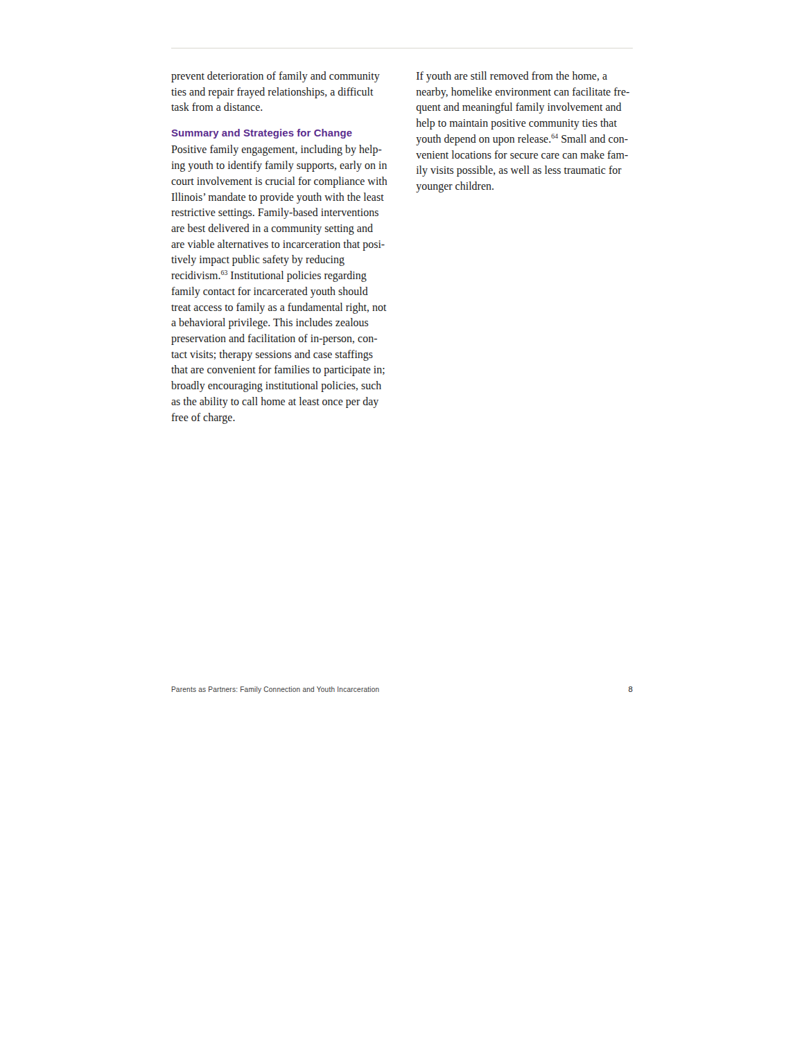prevent deterioration of family and community ties and repair frayed relationships, a difficult task from a distance.
Summary and Strategies for Change
Positive family engagement, including by helping youth to identify family supports, early on in court involvement is crucial for compliance with Illinois’ mandate to provide youth with the least restrictive settings. Family-based interventions are best delivered in a community setting and are viable alternatives to incarceration that positively impact public safety by reducing recidivism.63 Institutional policies regarding family contact for incarcerated youth should treat access to family as a fundamental right, not a behavioral privilege. This includes zealous preservation and facilitation of in-person, contact visits; therapy sessions and case staffings that are convenient for families to participate in; broadly encouraging institutional policies, such as the ability to call home at least once per day free of charge.
If youth are still removed from the home, a nearby, homelike environment can facilitate frequent and meaningful family involvement and help to maintain positive community ties that youth depend on upon release.64 Small and convenient locations for secure care can make family visits possible, as well as less traumatic for younger children.
Parents as Partners: Family Connection and Youth Incarceration 8